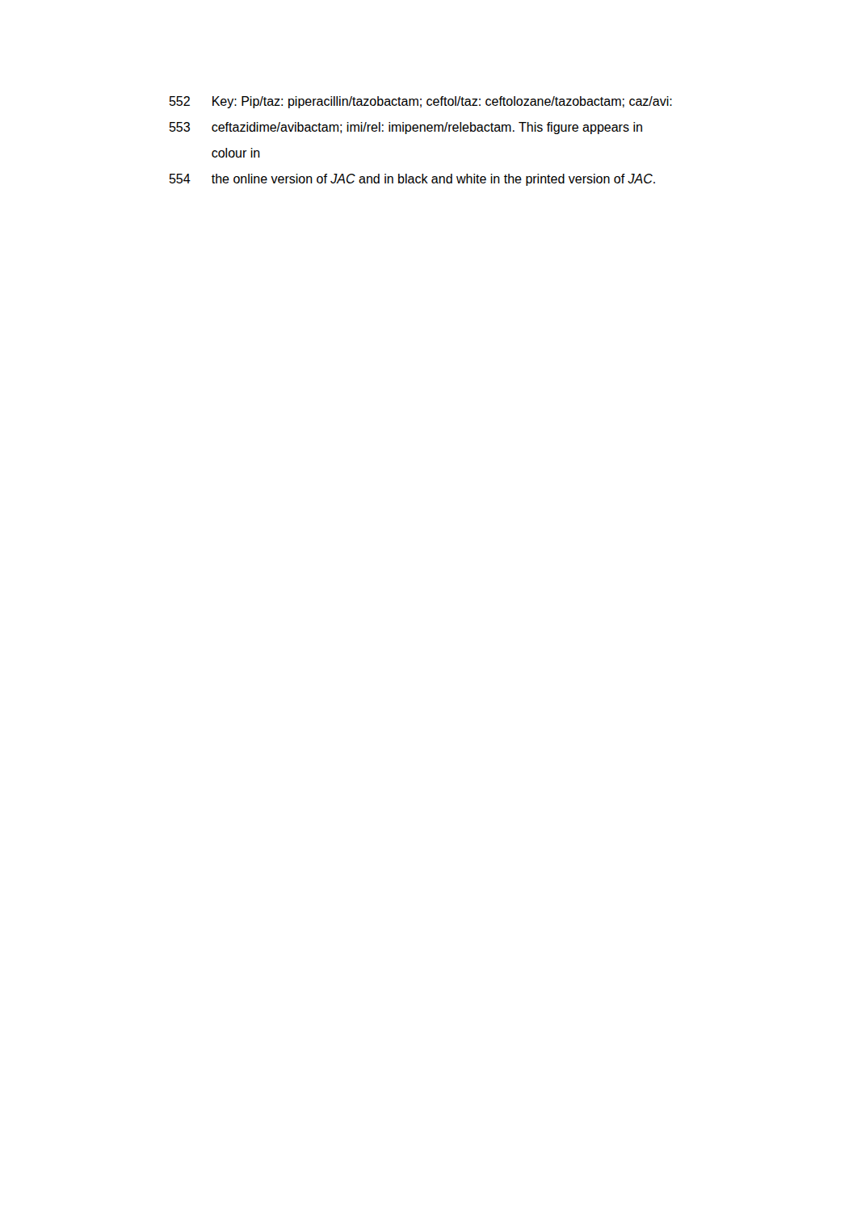552 Key: Pip/taz: piperacillin/tazobactam; ceftol/taz: ceftolozane/tazobactam; caz/avi:
553 ceftazidime/avibactam; imi/rel: imipenem/relebactam. This figure appears in colour in
554 the online version of JAC and in black and white in the printed version of JAC.